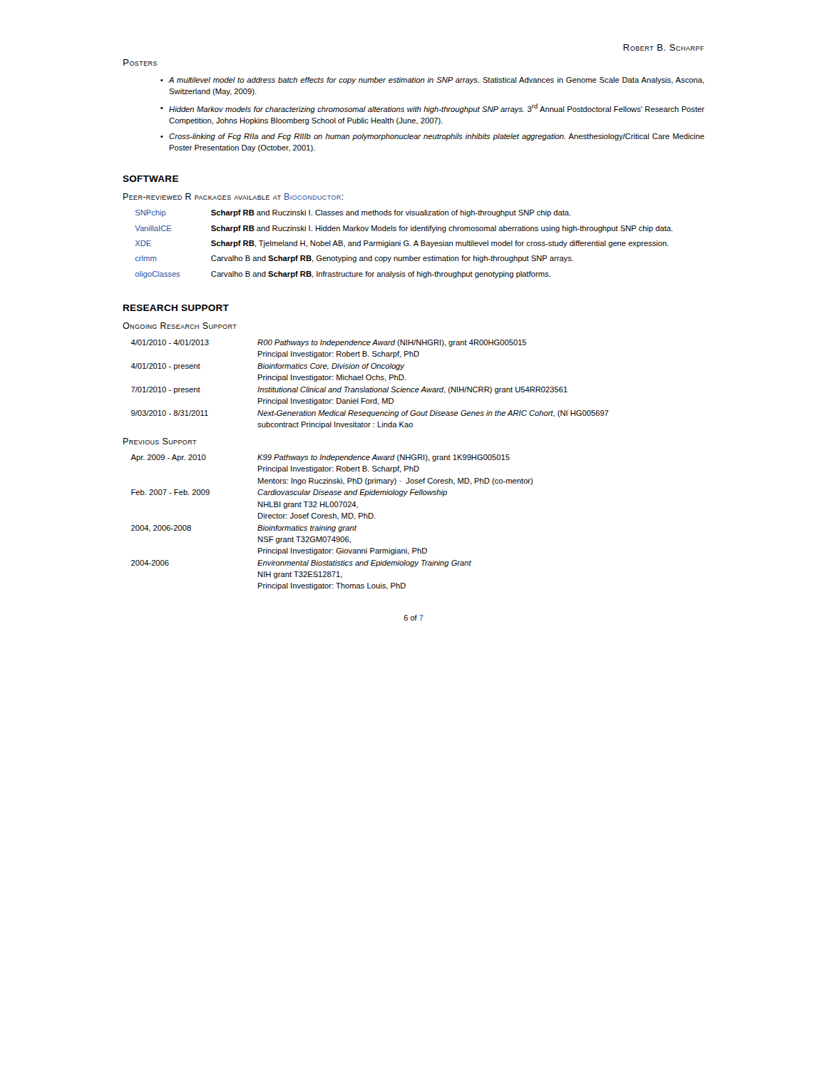Robert B. Scharpf
Posters
A multilevel model to address batch effects for copy number estimation in SNP arrays. Statistical Advances in Genome Scale Data Analysis, Ascona, Switzerland (May, 2009).
Hidden Markov models for characterizing chromosomal alterations with high-throughput SNP arrays. 3rd Annual Postdoctoral Fellows' Research Poster Competition, Johns Hopkins Bloomberg School of Public Health (June, 2007).
Cross-linking of Fcg RIIa and Fcg RIIIb on human polymorphonuclear neutrophils inhibits platelet aggregation. Anesthesiology/Critical Care Medicine Poster Presentation Day (October, 2001).
SOFTWARE
Peer-reviewed R packages available at Bioconductor:
| SNPchip | Scharpf RB and Ruczinski I. Classes and methods for visualization of high-throughput SNP chip data. |
| VanillaICE | Scharpf RB and Ruczinski I. Hidden Markov Models for identifying chromosomal aberrations using high-throughput SNP chip data. |
| XDE | Scharpf RB , Tjelmeland H, Nobel AB, and Parmigiani G. A Bayesian multilevel model for cross-study differential gene expression. |
| crlmm | Carvalho B and Scharpf RB , Genotyping and copy number estimation for high-throughput SNP arrays. |
| oligoClasses | Carvalho B and Scharpf RB , Infrastructure for analysis of high-throughput genotyping platforms. |
RESEARCH SUPPORT
Ongoing Research Support
| 4/01/2010 - 4/01/2013 | R00 Pathways to Independence Award (NIH/NHGRI), grant 4R00HG005015 Principal Investigator: Robert B. Scharpf, PhD |
| 4/01/2010 - present | Bioinformatics Core, Division of Oncology Principal Investigator: Michael Ochs, PhD. |
| 7/01/2010 - present | Institutional Clinical and Translational Science Award , (NIH/NCRR) grant U54RR023561 Principal Investigator: Daniel Ford, MD |
| 9/03/2010 - 8/31/2011 | Next-Generation Medical Resequencing of Gout Disease Genes in the ARIC Cohort , (NI HG005697 subcontract Principal Invesitator : Linda Kao |
Previous Support
| Apr. 2009 - Apr. 2010 | K99 Pathways to Independence Award (NHGRI), grant 1K99HG005015 Principal Investigator: Robert B. Scharpf, PhD Mentors: Ingo Ruczinski, PhD (primary) · Josef Coresh, MD, PhD (co-mentor) |
| Feb. 2007 - Feb. 2009 | Cardiovascular Disease and Epidemiology Fellowship NHLBI grant T32 HL007024, Director: Josef Coresh, MD, PhD. |
| 2004, 2006-2008 | Bioinformatics training grant NSF grant T32GM074906, Principal Investigator: Giovanni Parmigiani, PhD |
| 2004-2006 | Environmental Biostatistics and Epidemiology Training Grant NIH grant T32ES12871, Principal Investigator: Thomas Louis, PhD |
6 of 7